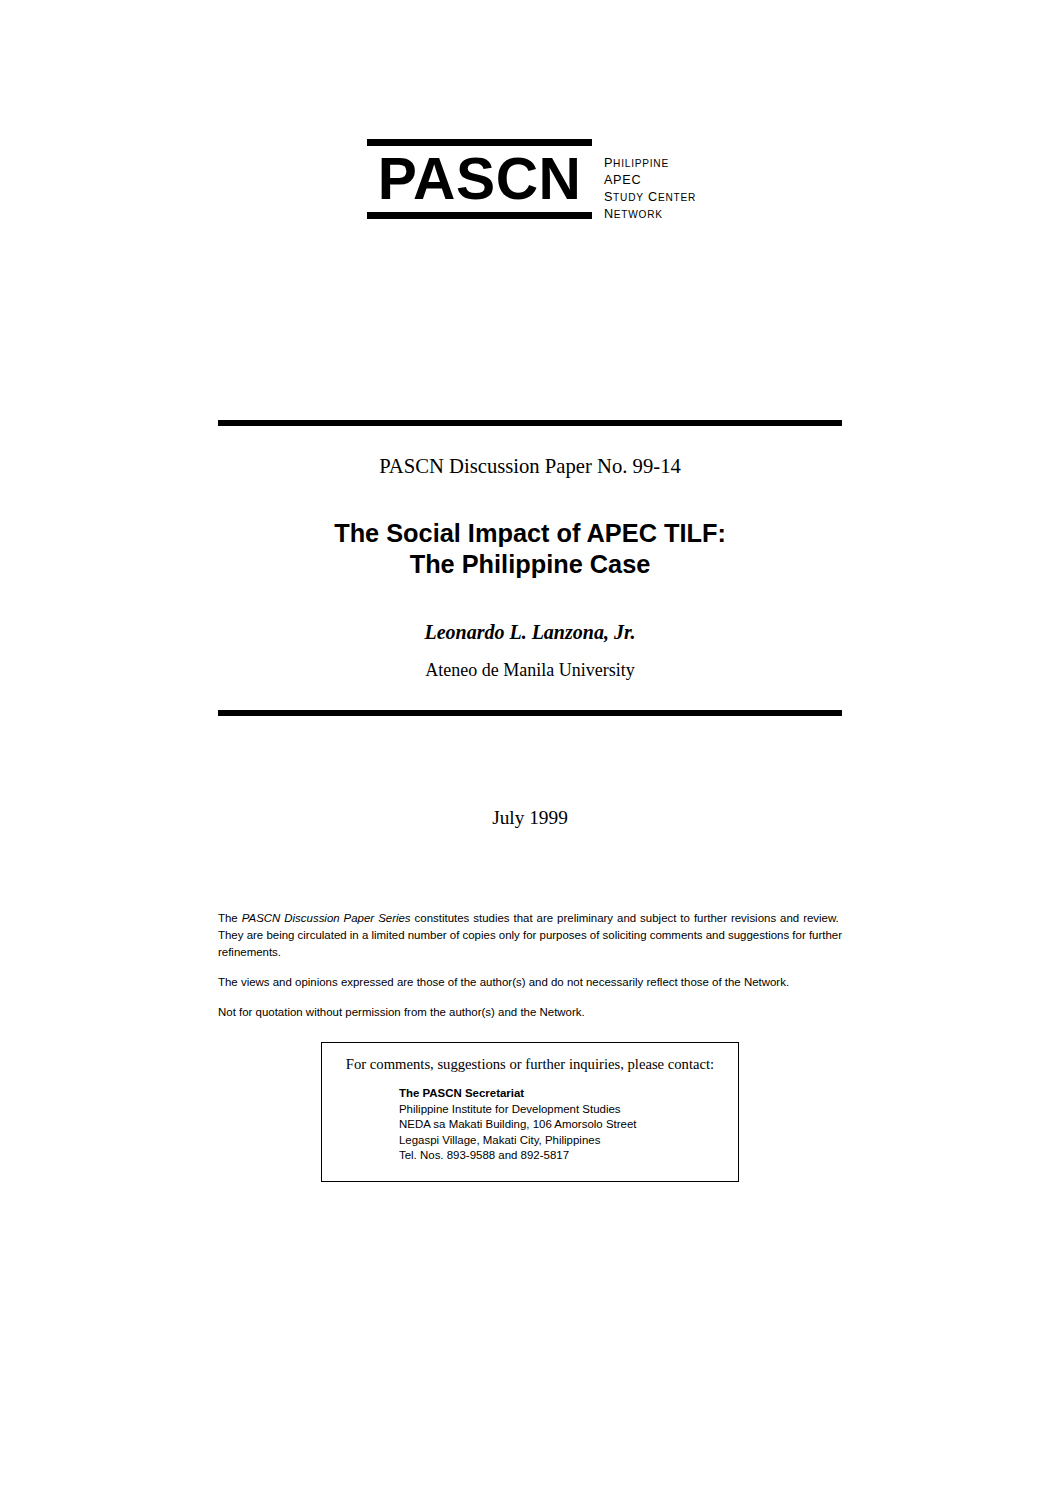PASCN
PHILIPPINE
APEC
STUDY CENTER
NETWORK
PASCN Discussion Paper No. 99-14
The Social Impact of APEC TILF:
The Philippine Case
Leonardo L. Lanzona, Jr.
Ateneo de Manila University
July 1999
The PASCN Discussion Paper Series constitutes studies that are preliminary and subject to further revisions and review. They are being circulated in a limited number of copies only for purposes of soliciting comments and suggestions for further refinements.
The views and opinions expressed are those of the author(s) and do not necessarily reflect those of the Network.
Not for quotation without permission from the author(s) and the Network.
For comments, suggestions or further inquiries, please contact:
The PASCN Secretariat
Philippine Institute for Development Studies
NEDA sa Makati Building, 106 Amorsolo Street
Legaspi Village, Makati City, Philippines
Tel. Nos. 893-9588 and 892-5817